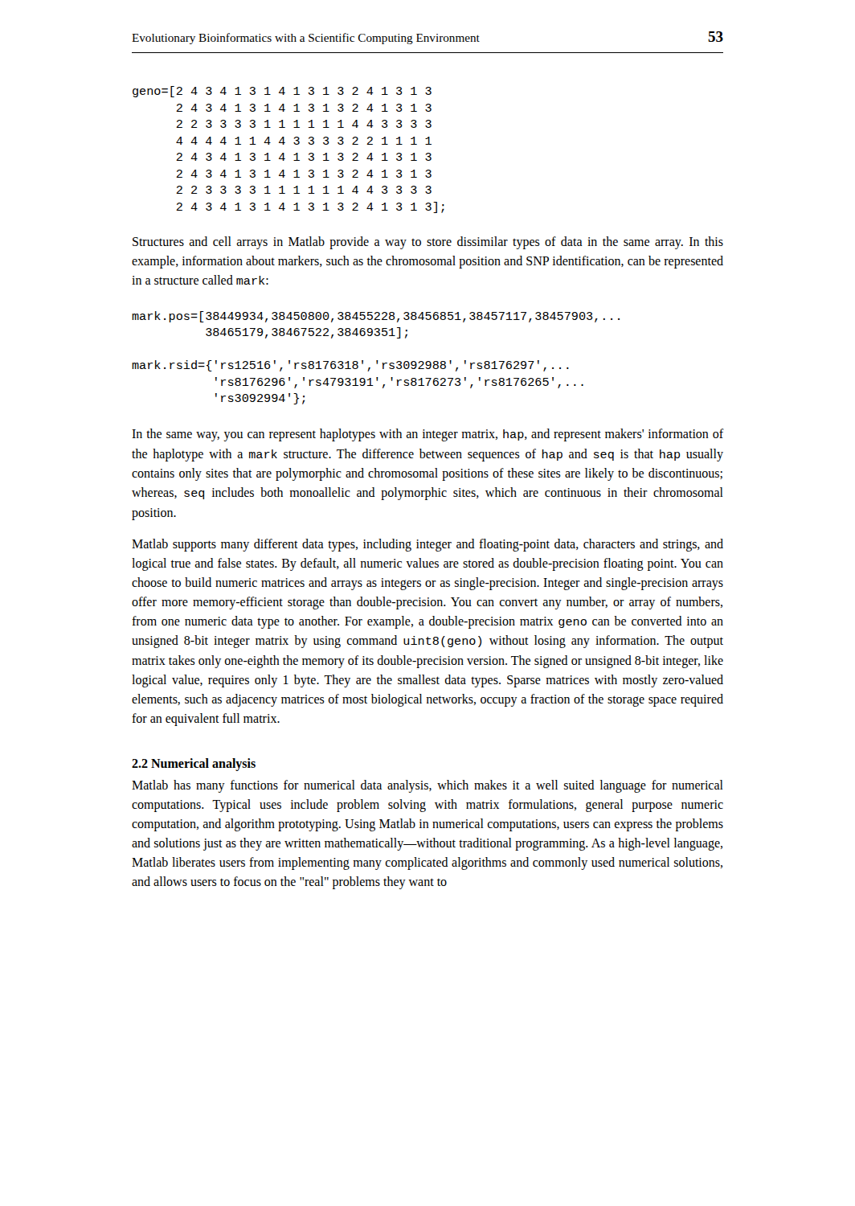Evolutionary Bioinformatics with a Scientific Computing Environment 53
geno=[2 4 3 4 1 3 1 4 1 3 1 3 2 4 1 3 1 3
      2 4 3 4 1 3 1 4 1 3 1 3 2 4 1 3 1 3
      2 2 3 3 3 3 1 1 1 1 1 1 4 4 3 3 3 3
      4 4 4 4 1 1 4 4 3 3 3 3 2 2 1 1 1 1
      2 4 3 4 1 3 1 4 1 3 1 3 2 4 1 3 1 3
      2 4 3 4 1 3 1 4 1 3 1 3 2 4 1 3 1 3
      2 2 3 3 3 3 1 1 1 1 1 1 4 4 3 3 3 3
      2 4 3 4 1 3 1 4 1 3 1 3 2 4 1 3 1 3];
Structures and cell arrays in Matlab provide a way to store dissimilar types of data in the same array. In this example, information about markers, such as the chromosomal position and SNP identification, can be represented in a structure called mark:
mark.pos=[38449934,38450800,38455228,38456851,38457117,38457903,...
          38465179,38467522,38469351];

mark.rsid={'rs12516','rs8176318','rs3092988','rs8176297',...
           'rs8176296','rs4793191','rs8176273','rs8176265',...
           'rs3092994'};
In the same way, you can represent haplotypes with an integer matrix, hap, and represent makers' information of the haplotype with a mark structure. The difference between sequences of hap and seq is that hap usually contains only sites that are polymorphic and chromosomal positions of these sites are likely to be discontinuous; whereas, seq includes both monoallelic and polymorphic sites, which are continuous in their chromosomal position.
Matlab supports many different data types, including integer and floating-point data, characters and strings, and logical true and false states. By default, all numeric values are stored as double-precision floating point. You can choose to build numeric matrices and arrays as integers or as single-precision. Integer and single-precision arrays offer more memory-efficient storage than double-precision. You can convert any number, or array of numbers, from one numeric data type to another. For example, a double-precision matrix geno can be converted into an unsigned 8-bit integer matrix by using command uint8(geno) without losing any information. The output matrix takes only one-eighth the memory of its double-precision version. The signed or unsigned 8-bit integer, like logical value, requires only 1 byte. They are the smallest data types. Sparse matrices with mostly zero-valued elements, such as adjacency matrices of most biological networks, occupy a fraction of the storage space required for an equivalent full matrix.
2.2 Numerical analysis
Matlab has many functions for numerical data analysis, which makes it a well suited language for numerical computations. Typical uses include problem solving with matrix formulations, general purpose numeric computation, and algorithm prototyping. Using Matlab in numerical computations, users can express the problems and solutions just as they are written mathematically—without traditional programming. As a high-level language, Matlab liberates users from implementing many complicated algorithms and commonly used numerical solutions, and allows users to focus on the "real" problems they want to